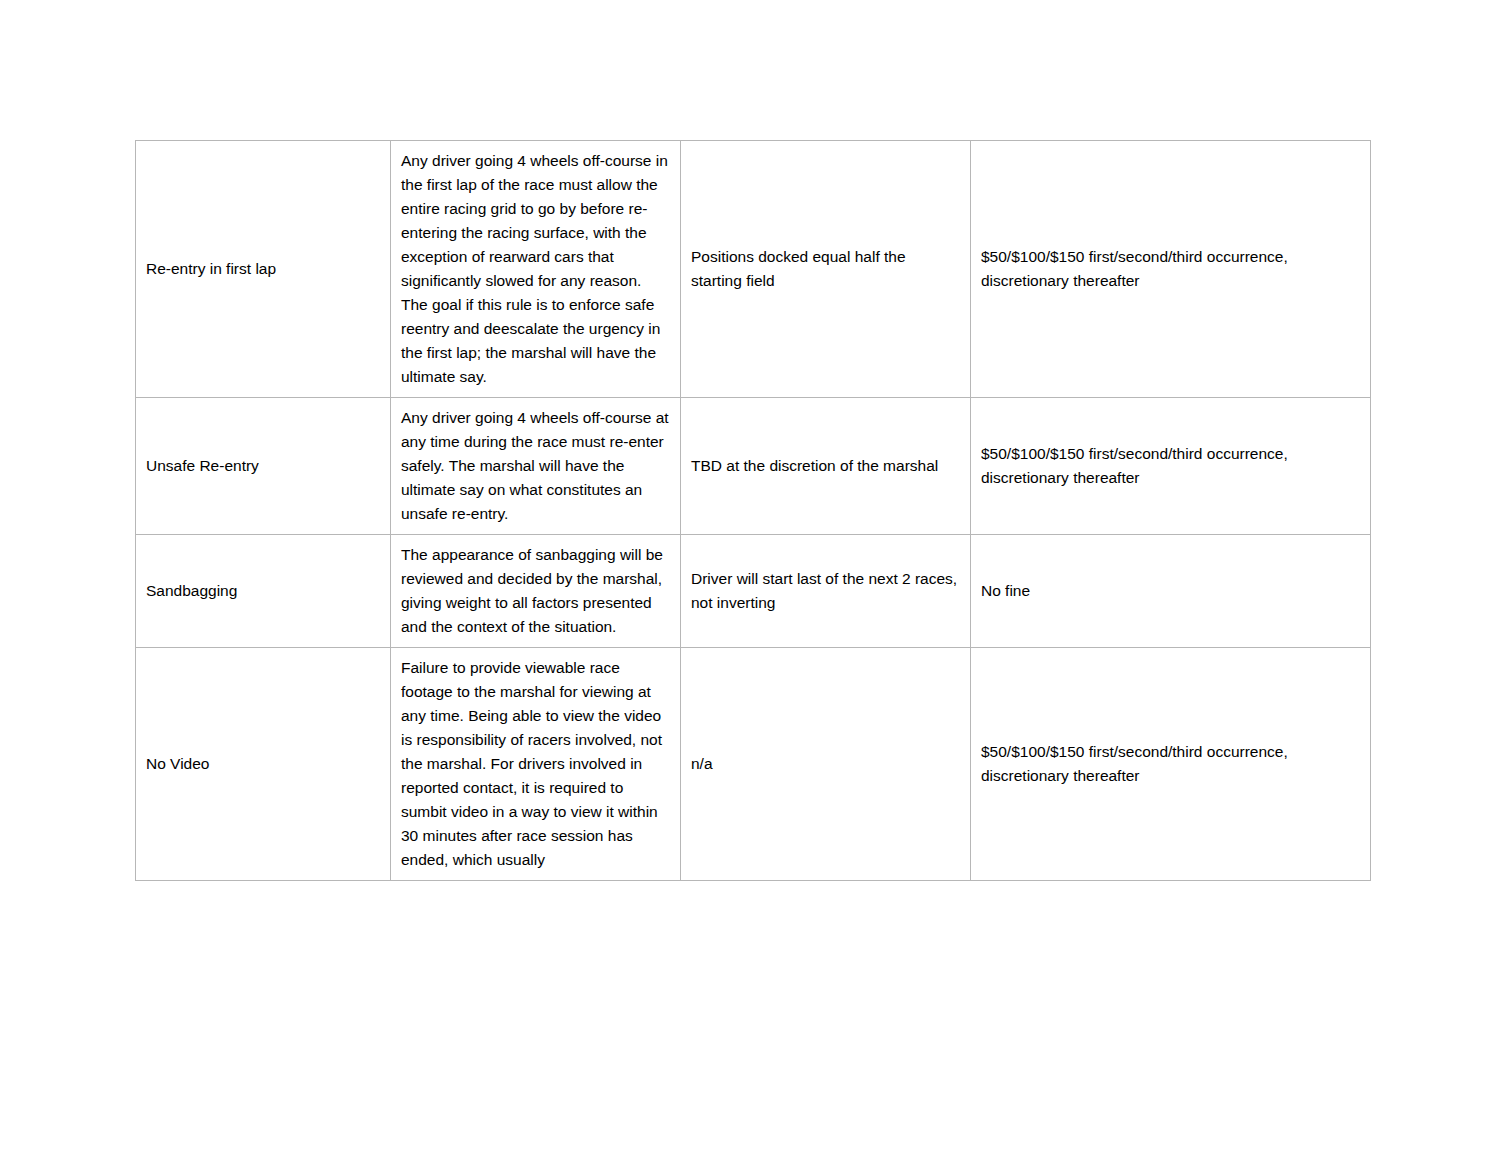| Re-entry in first lap | Any driver going 4 wheels off-course in the first lap of the race must allow the entire racing grid to go by before re-entering the racing surface, with the exception of rearward cars that significantly slowed for any reason. The goal if this rule is to enforce safe reentry and deescalate the urgency in the first lap; the marshal will have the ultimate say. | Positions docked equal half the starting field | $50/$100/$150 first/second/third occurrence, discretionary thereafter |
| Unsafe Re-entry | Any driver going 4 wheels off-course at any time during the race must re-enter safely. The marshal will have the ultimate say on what constitutes an unsafe re-entry. | TBD at the discretion of the marshal | $50/$100/$150 first/second/third occurrence, discretionary thereafter |
| Sandbagging | The appearance of sanbagging will be reviewed and decided by the marshal, giving weight to all factors presented and the context of the situation. | Driver will start last of the next 2 races, not inverting | No fine |
| No Video | Failure to provide viewable race footage to the marshal for viewing at any time. Being able to view the video is responsibility of racers involved, not the marshal. For drivers involved in reported contact, it is required to sumbit video in a way to view it within 30 minutes after race session has ended, which usually | n/a | $50/$100/$150 first/second/third occurrence, discretionary thereafter |